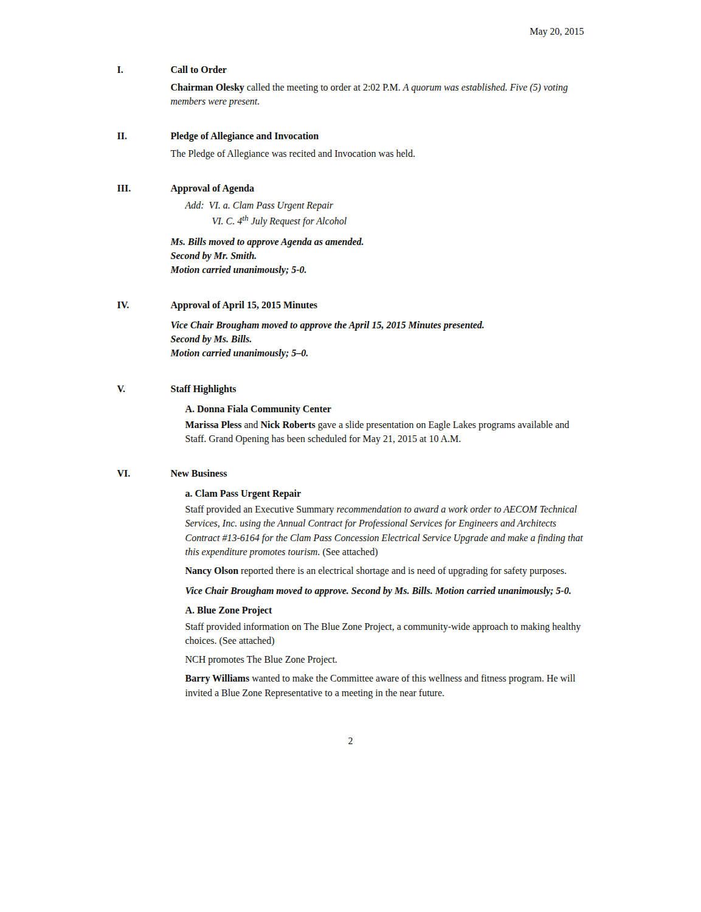May 20, 2015
I.
Call to Order
Chairman Olesky called the meeting to order at 2:02 P.M. A quorum was established. Five (5) voting members were present.
II.
Pledge of Allegiance and Invocation
The Pledge of Allegiance was recited and Invocation was held.
III.
Approval of Agenda
Add: VI. a. Clam Pass Urgent Repair
VI. C. 4th July Request for Alcohol
Ms. Bills moved to approve Agenda as amended.
Second by Mr. Smith.
Motion carried unanimously; 5-0.
IV.
Approval of April 15, 2015 Minutes
Vice Chair Brougham moved to approve the April 15, 2015 Minutes presented.
Second by Ms. Bills.
Motion carried unanimously; 5–0.
V.
Staff Highlights
A. Donna Fiala Community Center
Marissa Pless and Nick Roberts gave a slide presentation on Eagle Lakes programs available and Staff. Grand Opening has been scheduled for May 21, 2015 at 10 A.M.
VI.
New Business
a. Clam Pass Urgent Repair
Staff provided an Executive Summary recommendation to award a work order to AECOM Technical Services, Inc. using the Annual Contract for Professional Services for Engineers and Architects Contract #13-6164 for the Clam Pass Concession Electrical Service Upgrade and make a finding that this expenditure promotes tourism. (See attached)
Nancy Olson reported there is an electrical shortage and is need of upgrading for safety purposes.
Vice Chair Brougham moved to approve. Second by Ms. Bills. Motion carried unanimously; 5-0.
A. Blue Zone Project
Staff provided information on The Blue Zone Project, a community-wide approach to making healthy choices. (See attached)
NCH promotes The Blue Zone Project.
Barry Williams wanted to make the Committee aware of this wellness and fitness program. He will invited a Blue Zone Representative to a meeting in the near future.
2